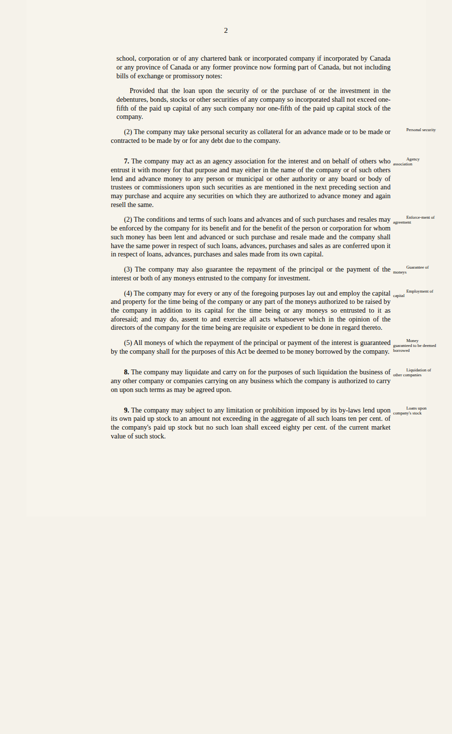2
school, corporation or of any chartered bank or incorporated company if incorporated by Canada or any province of Canada or any former province now forming part of Canada, but not including bills of exchange or promissory notes:
Provided that the loan upon the security of or the purchase of or the investment in the debentures, bonds, stocks or other securities of any company so incorporated shall not exceed one-fifth of the paid up capital of any such company nor one-fifth of the paid up capital stock of the company.
(2) The company may take personal security as collateral for an advance made or to be made or contracted to be made by or for any debt due to the company.Personal security
7. The company may act as an agency association for the interest and on behalf of others who entrust it with money for that purpose and may either in the name of the company or of such others lend and advance money to any person or municipal or other authority or any board or body of trustees or commissioners upon such securities as are mentioned in the next preceding section and may purchase and acquire any securities on which they are authorized to advance money and again resell the same.Agency association
(2) The conditions and terms of such loans and advances and of such purchases and resales may be enforced by the company for its benefit and for the benefit of the person or corporation for whom such money has been lent and advanced or such purchase and resale made and the company shall have the same power in respect of such loans, advances, purchases and sales as are conferred upon it in respect of loans, advances, purchases and sales made from its own capital.Enforce‑ment of agreement
(3) The company may also guarantee the repayment of the principal or the payment of the interest or both of any moneys entrusted to the company for investment.Guarantee of moneys
(4) The company may for every or any of the foregoing purposes lay out and employ the capital and property for the time being of the company or any part of the moneys authorized to be raised by the company in addition to its capital for the time being or any moneys so entrusted to it as aforesaid; and may do, assent to and exercise all acts whatsoever which in the opinion of the directors of the company for the time being are requisite or expedient to be done in regard thereto.Employment of capital
(5) All moneys of which the repayment of the principal or payment of the interest is guaranteed by the company shall for the purposes of this Act be deemed to be money borrowed by the company.Money guaranteed to be deemed borrowed
8. The company may liquidate and carry on for the purposes of such liquidation the business of any other company or companies carrying on any business which the company is authorized to carry on upon such terms as may be agreed upon.Liquidation of other companies
9. The company may subject to any limitation or prohibition imposed by its by-laws lend upon its own paid up stock to an amount not exceeding in the aggregate of all such loans ten per cent. of the company's paid up stock but no such loan shall exceed eighty per cent. of the current market value of such stock.Loans upon company's stock